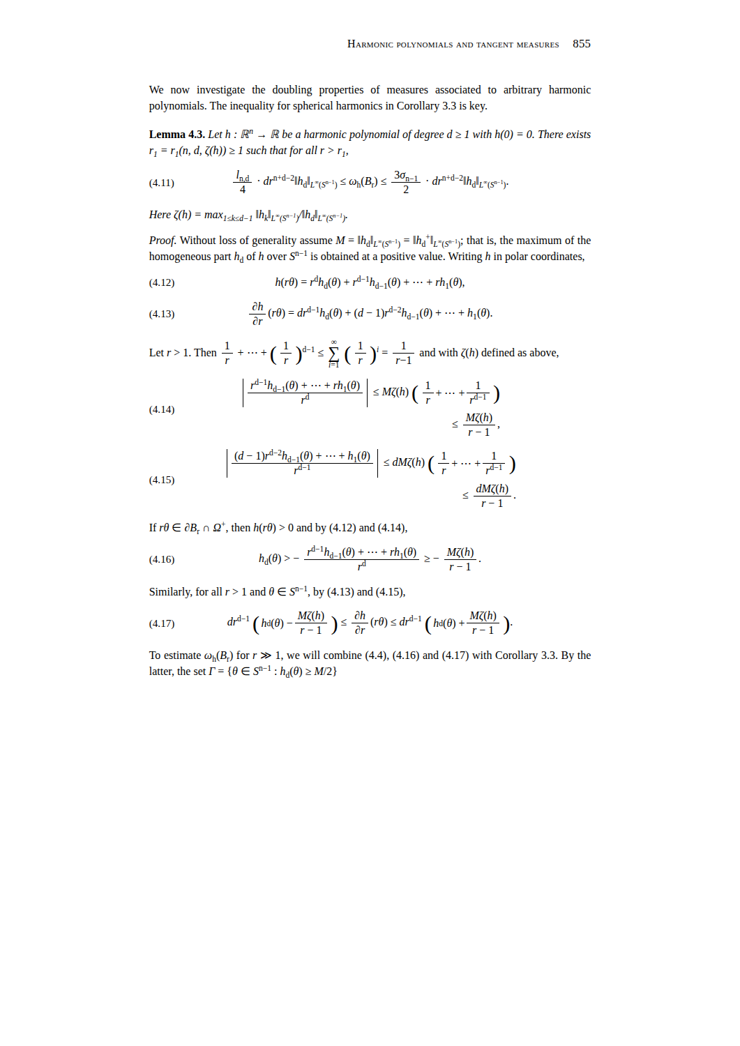Harmonic polynomials and tangent measures 855
We now investigate the doubling properties of measures associated to arbitrary harmonic polynomials. The inequality for spherical harmonics in Corollary 3.3 is key.
Lemma 4.3. Let h : ℝn → ℝ be a harmonic polynomial of degree d ≥ 1 with h(0) = 0. There exists r1 = r1(n, d, ζ(h)) ≥ 1 such that for all r > r1,
(4.11)
ln,d 4 · drn+d−2‖hd‖L∞(Sn−1) ≤ ωh(Br) ≤ 3σn−12 · drn+d−2‖hd‖L∞(Sn−1).
Here ζ(h) = max1≤k≤d−1 ‖hk‖L∞(Sn−1)/‖hd‖L∞(Sn−1).
Proof. Without loss of generality assume M = ‖hd‖L∞(Sn−1) = ‖hd+‖L∞(Sn−1); that is, the maximum of the homogeneous part hd of h over Sn−1 is obtained at a positive value. Writing h in polar coordinates,
(4.12)
h(rθ) = rdhd(θ) + rd−1hd−1(θ) + ⋯ + rh1(θ),
(4.13)
∂h∂r(rθ) = drd−1hd(θ) + (d − 1)rd−2hd−1(θ) + ⋯ + h1(θ).
Let r > 1. Then 1 r + ⋯ + 1 rd−1 ≤ ∞∑i=1 1 ri = 1 r−1 and with ζ(h) defined as above,
(4.14)
rd−1hd−1(θ) + ⋯ + rh1(θ) rd ≤ Mζ(h) 1 r + ⋯ + 1 rd−1 ≤ Mζ(h) r − 1,
(4.15)
(d − 1)rd−2hd−1(θ) + ⋯ + h1(θ) rd−1 ≤ dMζ(h) 1 r + ⋯ + 1 rd−1 ≤ dMζ(h) r − 1.
If rθ ∈ ∂Br ∩ Ω+, then h(rθ) > 0 and by (4.12) and (4.14),
(4.16)
hd(θ) > − rd−1hd−1(θ) + ⋯ + rh1(θ) rd ≥ − Mζ(h) r − 1.
Similarly, for all r > 1 and θ ∈ Sn−1, by (4.13) and (4.15),
(4.17)
drd−1 hd(θ) − Mζ(h) r − 1 ≤ ∂h∂r(rθ) ≤ drd−1 hd(θ) + Mζ(h) r − 1.
To estimate ωh(Br) for r ≫ 1, we will combine (4.4), (4.16) and (4.17) with Corollary 3.3. By the latter, the set Γ = {θ ∈ Sn−1 : hd(θ) ≥ M/2}